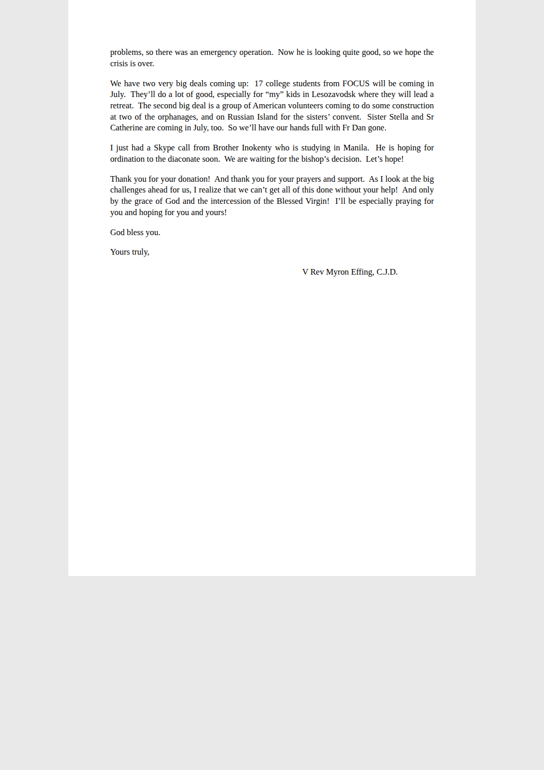problems, so there was an emergency operation. Now he is looking quite good, so we hope the crisis is over.
We have two very big deals coming up: 17 college students from FOCUS will be coming in July. They’ll do a lot of good, especially for “my” kids in Lesozavodsk where they will lead a retreat. The second big deal is a group of American volunteers coming to do some construction at two of the orphanages, and on Russian Island for the sisters’ convent. Sister Stella and Sr Catherine are coming in July, too. So we’ll have our hands full with Fr Dan gone.
I just had a Skype call from Brother Inokenty who is studying in Manila. He is hoping for ordination to the diaconate soon. We are waiting for the bishop’s decision. Let’s hope!
Thank you for your donation! And thank you for your prayers and support. As I look at the big challenges ahead for us, I realize that we can’t get all of this done without your help! And only by the grace of God and the intercession of the Blessed Virgin! I’ll be especially praying for you and hoping for you and yours!
God bless you.
Yours truly,
V Rev Myron Effing, C.J.D.